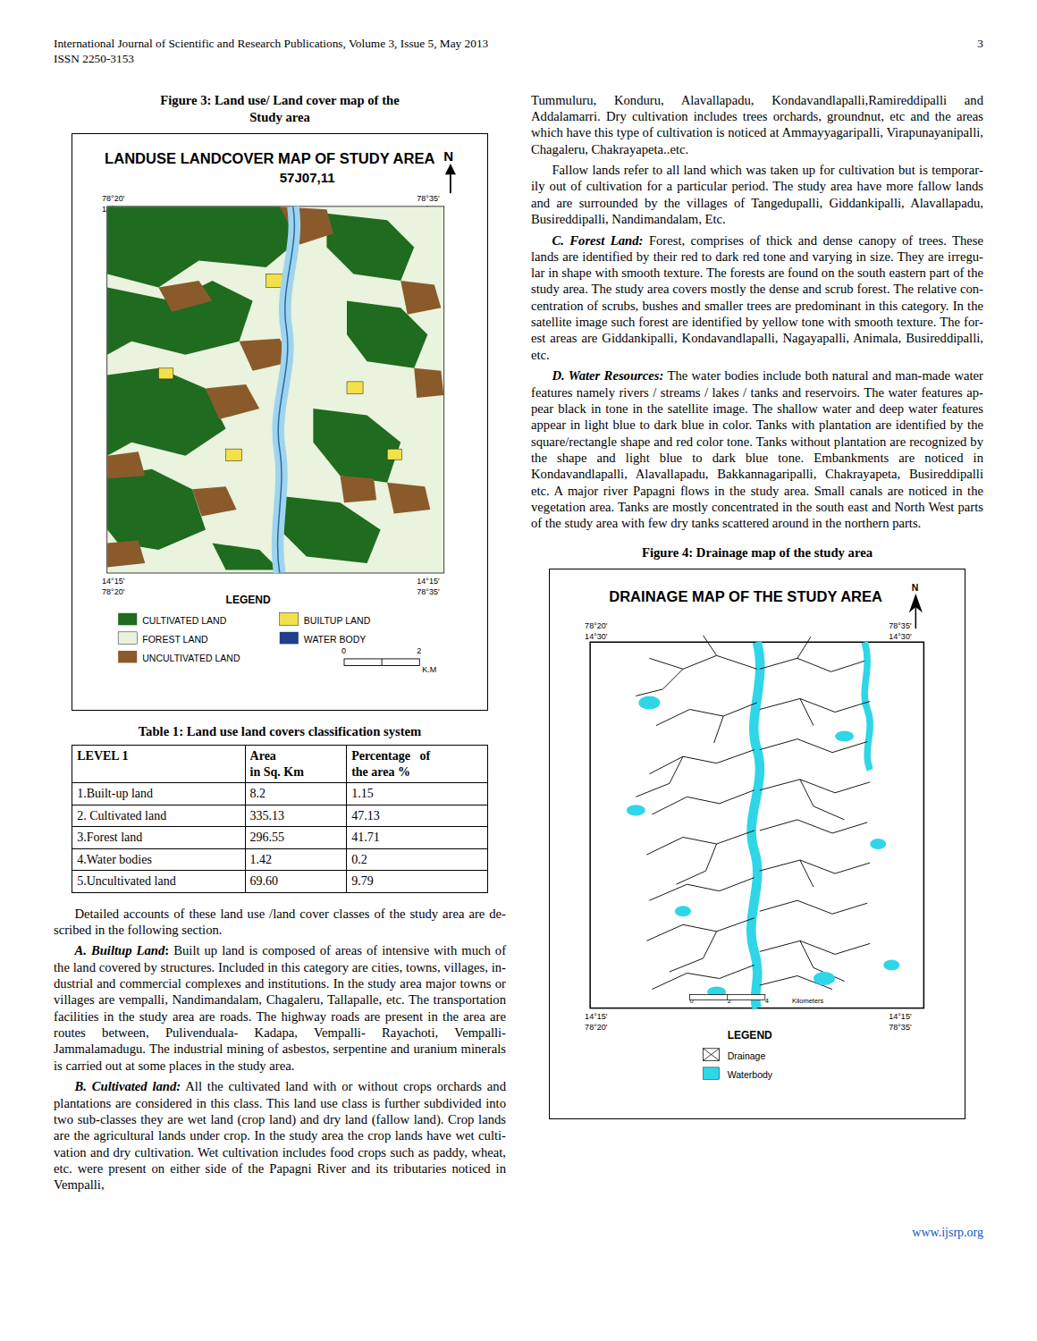International Journal of Scientific and Research Publications, Volume 3, Issue 5, May 2013
ISSN 2250-3153 3
Figure 3: Land use/ Land cover map of the
Study area
LANDUSE LANDCOVER MAP OF STUDY AREA 57J07,11 N 78°20' 14°30' 78°35' 14°30' 14°15' 78°20' 14°15' 78°35' LEGEND CULTIVATED LAND BUILTUP LAND FOREST LAND WATER BODY UNCULTIVATED LAND 0 2 K.M
Table 1: Land use land covers classification system
| LEVEL 1 | Area in Sq. Km | Percentage of the area % |
| --- | --- | --- |
| 1.Built-up land | 8.2 | 1.15 |
| 2. Cultivated land | 335.13 | 47.13 |
| 3.Forest land | 296.55 | 41.71 |
| 4.Water bodies | 1.42 | 0.2 |
| 5.Uncultivated land | 69.60 | 9.79 |
Detailed accounts of these land use /land cover classes of the study area are described in the following section.
A. Builtup Land: Built up land is composed of areas of intensive with much of the land covered by structures. Included in this category are cities, towns, villages, industrial and commercial complexes and institutions. In the study area major towns or villages are vempalli, Nandimandalam, Chagaleru, Tallapalle, etc. The transportation facilities in the study area are roads. The highway roads are present in the area are routes between, Pulivenduala- Kadapa, Vempalli- Rayachoti, Vempalli- Jammalamadugu. The industrial mining of asbestos, serpentine and uranium minerals is carried out at some places in the study area.
B. Cultivated land: All the cultivated land with or without crops orchards and plantations are considered in this class. This land use class is further subdivided into two sub-classes they are wet land (crop land) and dry land (fallow land). Crop lands are the agricultural lands under crop. In the study area the crop lands have wet cultivation and dry cultivation. Wet cultivation includes food crops such as paddy, wheat, etc. were present on either side of the Papagni River and its tributaries noticed in Vempalli,
Tummuluru, Konduru, Alavallapadu, Kondavandlapalli,Ramireddipalli and Addalamarri. Dry cultivation includes trees orchards, groundnut, etc and the areas which have this type of cultivation is noticed at Ammayyagaripalli, Virapunayanipalli, Chagaleru, Chakrayapeta..etc.
Fallow lands refer to all land which was taken up for cultivation but is temporarily out of cultivation for a particular period. The study area have more fallow lands and are surrounded by the villages of Tangedupalli, Giddankipalli, Alavallapadu, Busireddipalli, Nandimandalam, Etc.
C. Forest Land: Forest, comprises of thick and dense canopy of trees. These lands are identified by their red to dark red tone and varying in size. They are irregular in shape with smooth texture. The forests are found on the south eastern part of the study area. The study area covers mostly the dense and scrub forest. The relative concentration of scrubs, bushes and smaller trees are predominant in this category. In the satellite image such forest are identified by yellow tone with smooth texture. The forest areas are Giddankipalli, Kondavandlapalli, Nagayapalli, Animala, Busireddipalli, etc.
D. Water Resources: The water bodies include both natural and man-made water features namely rivers / streams / lakes / tanks and reservoirs. The water features appear black in tone in the satellite image. The shallow water and deep water features appear in light blue to dark blue in color. Tanks with plantation are identified by the square/rectangle shape and red color tone. Tanks without plantation are recognized by the shape and light blue to dark blue tone. Embankments are noticed in Kondavandlapalli, Alavallapadu, Bakkannagaripalli, Chakrayapeta, Busireddipalli etc. A major river Papagni flows in the study area. Small canals are noticed in the vegetation area. Tanks are mostly concentrated in the south east and North West parts of the study area with few dry tanks scattered around in the northern parts.
Figure 4: Drainage map of the study area
DRAINAGE MAP OF THE STUDY AREA N 78°20' 14°30' 78°35' 14°30' 14°15' 78°20' 14°15' 78°35' 0 2 4 Kilometers LEGEND Drainage Waterbody
www.ijsrp.org